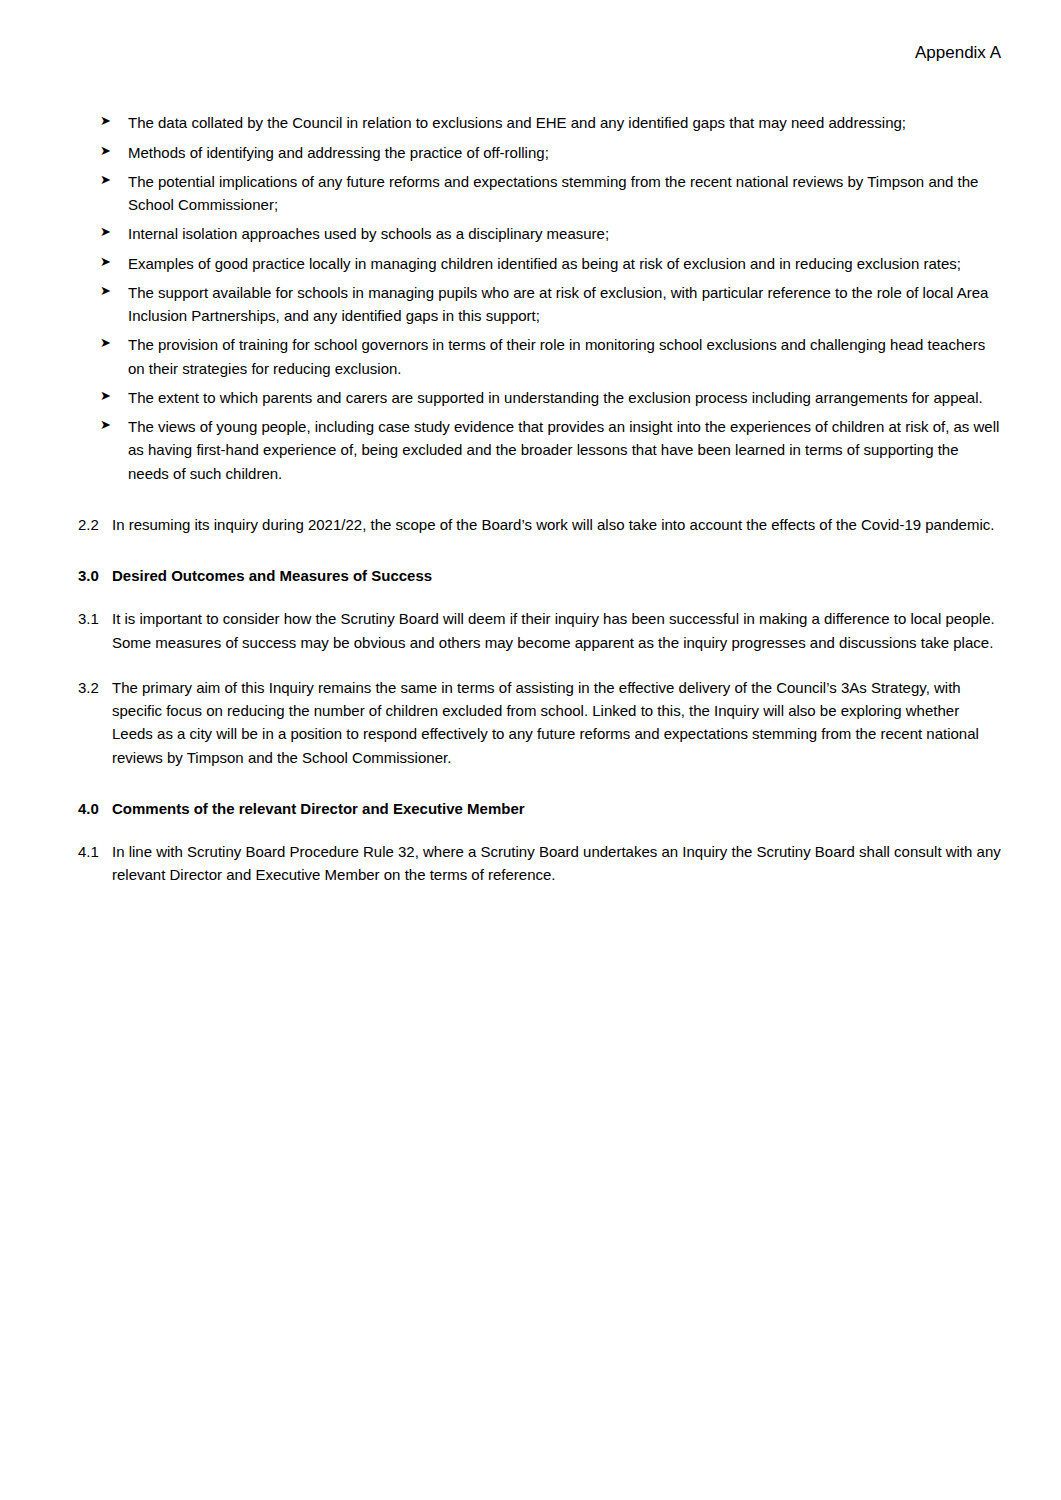Appendix A
The data collated by the Council in relation to exclusions and EHE and any identified gaps that may need addressing;
Methods of identifying and addressing the practice of off-rolling;
The potential implications of any future reforms and expectations stemming from the recent national reviews by Timpson and the School Commissioner;
Internal isolation approaches used by schools as a disciplinary measure;
Examples of good practice locally in managing children identified as being at risk of exclusion and in reducing exclusion rates;
The support available for schools in managing pupils who are at risk of exclusion, with particular reference to the role of local Area Inclusion Partnerships, and any identified gaps in this support;
The provision of training for school governors in terms of their role in monitoring school exclusions and challenging head teachers on their strategies for reducing exclusion.
The extent to which parents and carers are supported in understanding the exclusion process including arrangements for appeal.
The views of young people, including case study evidence that provides an insight into the experiences of children at risk of, as well as having first-hand experience of, being excluded and the broader lessons that have been learned in terms of supporting the needs of such children.
2.2
In resuming its inquiry during 2021/22, the scope of the Board’s work will also take into account the effects of the Covid-19 pandemic.
3.0
Desired Outcomes and Measures of Success
3.1
It is important to consider how the Scrutiny Board will deem if their inquiry has been successful in making a difference to local people. Some measures of success may be obvious and others may become apparent as the inquiry progresses and discussions take place.
3.2
The primary aim of this Inquiry remains the same in terms of assisting in the effective delivery of the Council’s 3As Strategy, with specific focus on reducing the number of children excluded from school. Linked to this, the Inquiry will also be exploring whether Leeds as a city will be in a position to respond effectively to any future reforms and expectations stemming from the recent national reviews by Timpson and the School Commissioner.
4.0
Comments of the relevant Director and Executive Member
4.1
In line with Scrutiny Board Procedure Rule 32, where a Scrutiny Board undertakes an Inquiry the Scrutiny Board shall consult with any relevant Director and Executive Member on the terms of reference.